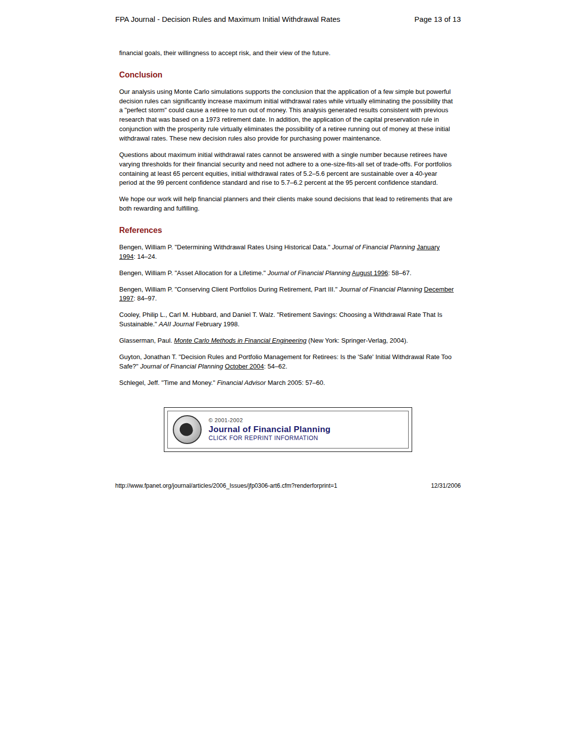FPA Journal - Decision Rules and Maximum Initial Withdrawal Rates
Page 13 of 13
financial goals, their willingness to accept risk, and their view of the future.
Conclusion
Our analysis using Monte Carlo simulations supports the conclusion that the application of a few simple but powerful decision rules can significantly increase maximum initial withdrawal rates while virtually eliminating the possibility that a "perfect storm" could cause a retiree to run out of money. This analysis generated results consistent with previous research that was based on a 1973 retirement date. In addition, the application of the capital preservation rule in conjunction with the prosperity rule virtually eliminates the possibility of a retiree running out of money at these initial withdrawal rates. These new decision rules also provide for purchasing power maintenance.
Questions about maximum initial withdrawal rates cannot be answered with a single number because retirees have varying thresholds for their financial security and need not adhere to a one-size-fits-all set of trade-offs. For portfolios containing at least 65 percent equities, initial withdrawal rates of 5.2–5.6 percent are sustainable over a 40-year period at the 99 percent confidence standard and rise to 5.7–6.2 percent at the 95 percent confidence standard.
We hope our work will help financial planners and their clients make sound decisions that lead to retirements that are both rewarding and fulfilling.
References
Bengen, William P. "Determining Withdrawal Rates Using Historical Data." Journal of Financial Planning January 1994: 14–24.
Bengen, William P. "Asset Allocation for a Lifetime." Journal of Financial Planning August 1996: 58–67.
Bengen, William P. "Conserving Client Portfolios During Retirement, Part III." Journal of Financial Planning December 1997: 84–97.
Cooley, Philip L., Carl M. Hubbard, and Daniel T. Walz. "Retirement Savings: Choosing a Withdrawal Rate That Is Sustainable." AAII Journal February 1998.
Glasserman, Paul. Monte Carlo Methods in Financial Engineering (New York: Springer-Verlag, 2004).
Guyton, Jonathan T. "Decision Rules and Portfolio Management for Retirees: Is the 'Safe' Initial Withdrawal Rate Too Safe?" Journal of Financial Planning October 2004: 54–62.
Schlegel, Jeff. "Time and Money." Financial Advisor March 2005: 57–60.
© 2001-2002
Journal of Financial Planning
CLICK FOR REPRINT INFORMATION
http://www.fpanet.org/journal/articles/2006_Issues/jfp0306-art6.cfm?renderforprint=1
12/31/2006